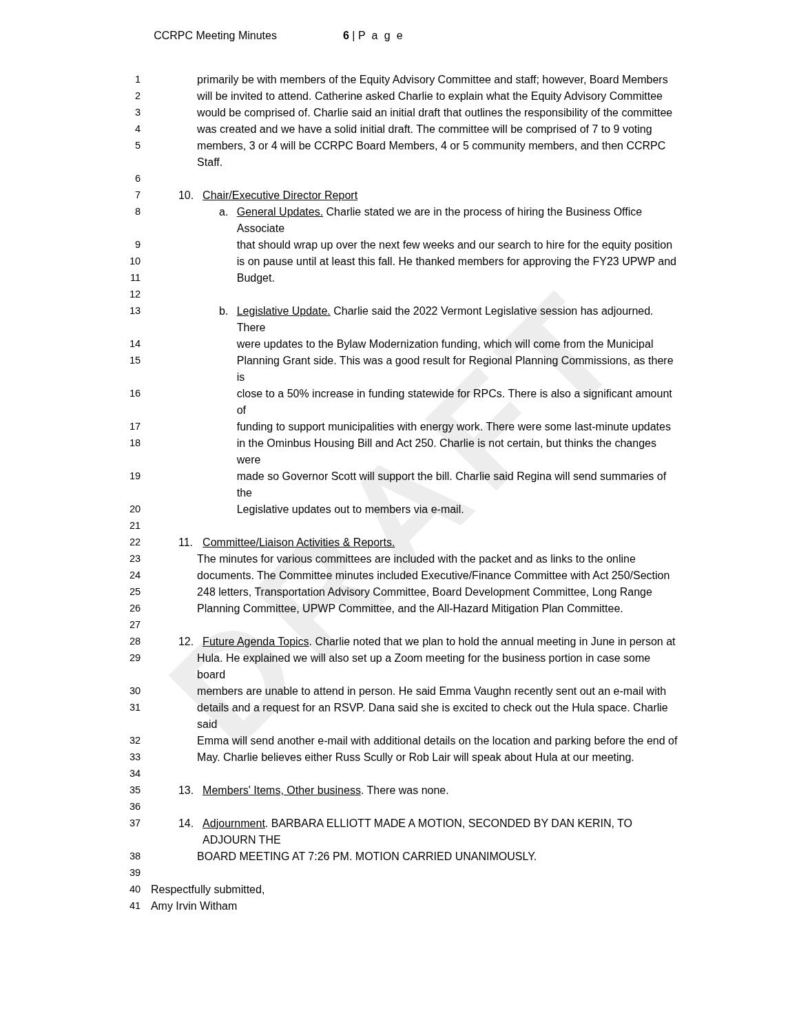DRAFT
CCRPC Meeting Minutes 6 | P a g e
1 primarily be with members of the Equity Advisory Committee and staff; however, Board Members
2 will be invited to attend. Catherine asked Charlie to explain what the Equity Advisory Committee
3 would be comprised of. Charlie said an initial draft that outlines the responsibility of the committee
4 was created and we have a solid initial draft. The committee will be comprised of 7 to 9 voting
5 members, 3 or 4 will be CCRPC Board Members, 4 or 5 community members, and then CCRPC Staff.
6
710. Chair/Executive Director Report
8 a. General Updates. Charlie stated we are in the process of hiring the Business Office Associate
9 that should wrap up over the next few weeks and our search to hire for the equity position
10 is on pause until at least this fall. He thanked members for approving the FY23 UPWP and
11 Budget.
12
13 b. Legislative Update. Charlie said the 2022 Vermont Legislative session has adjourned. There
14 were updates to the Bylaw Modernization funding, which will come from the Municipal
15 Planning Grant side. This was a good result for Regional Planning Commissions, as there is
16 close to a 50% increase in funding statewide for RPCs. There is also a significant amount of
17 funding to support municipalities with energy work. There were some last-minute updates
18 in the Ominbus Housing Bill and Act 250. Charlie is not certain, but thinks the changes were
19 made so Governor Scott will support the bill. Charlie said Regina will send summaries of the
20 Legislative updates out to members via e-mail.
21
2211. Committee/Liaison Activities & Reports.
23 The minutes for various committees are included with the packet and as links to the online
24 documents. The Committee minutes included Executive/Finance Committee with Act 250/Section
25248 letters, Transportation Advisory Committee, Board Development Committee, Long Range
26 Planning Committee, UPWP Committee, and the All-Hazard Mitigation Plan Committee.
27
2812. Future Agenda Topics. Charlie noted that we plan to hold the annual meeting in June in person at
29 Hula. He explained we will also set up a Zoom meeting for the business portion in case some board
30 members are unable to attend in person. He said Emma Vaughn recently sent out an e-mail with
31 details and a request for an RSVP. Dana said she is excited to check out the Hula space. Charlie said
32 Emma will send another e-mail with additional details on the location and parking before the end of
33 May. Charlie believes either Russ Scully or Rob Lair will speak about Hula at our meeting.
34
3513. Members' Items, Other business. There was none.
36
3714. Adjournment. BARBARA ELLIOTT MADE A MOTION, SECONDED BY DAN KERIN, TO ADJOURN THE
38 BOARD MEETING AT 7:26 PM. MOTION CARRIED UNANIMOUSLY.
39
40 Respectfully submitted,
41 Amy Irvin Witham